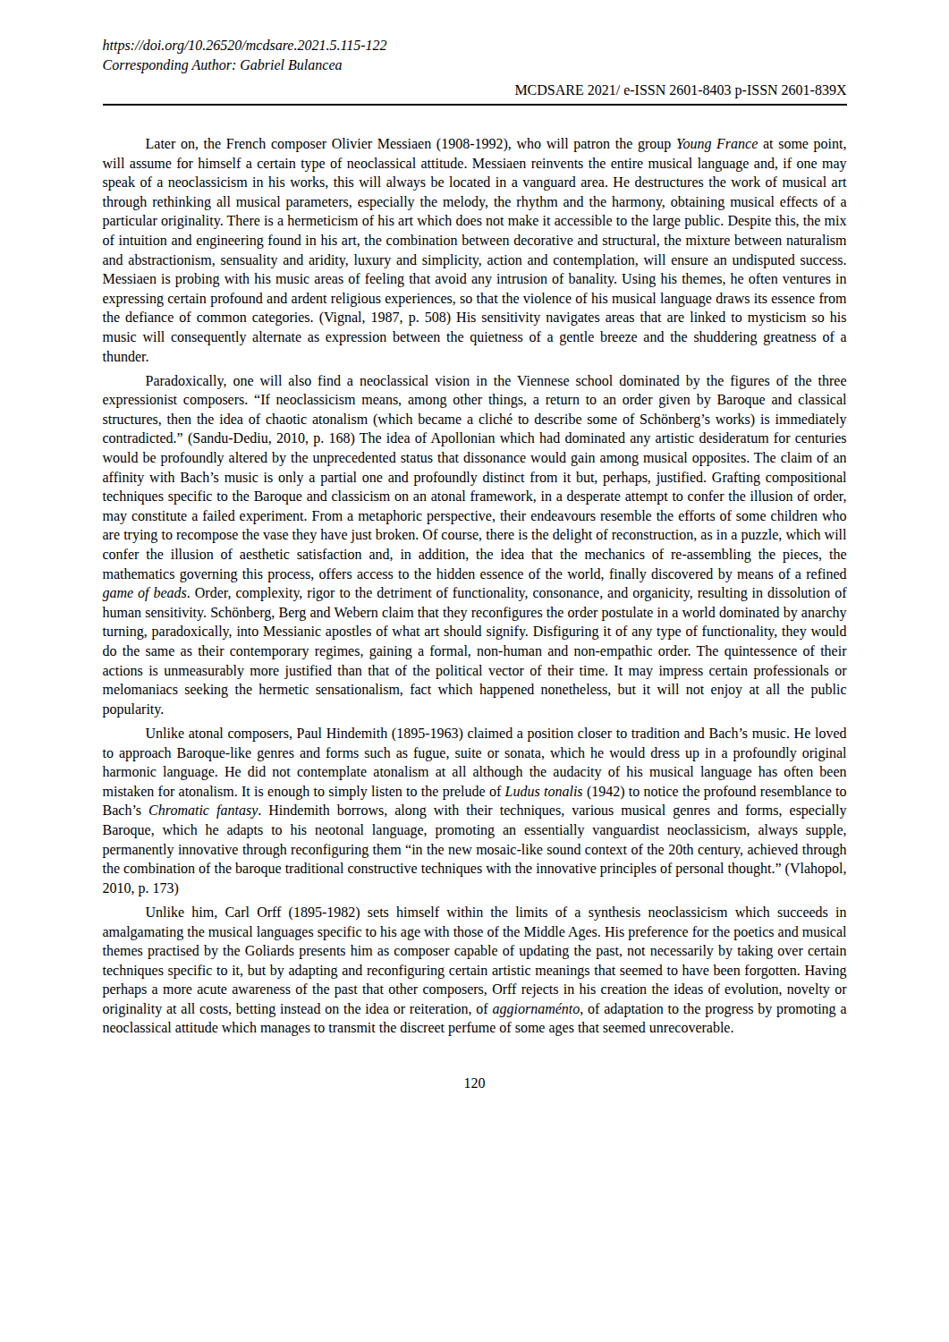https://doi.org/10.26520/mcdsare.2021.5.115-122
Corresponding Author: Gabriel Bulancea
MCDSARE 2021/ e-ISSN 2601-8403 p-ISSN 2601-839X
Later on, the French composer Olivier Messiaen (1908-1992), who will patron the group Young France at some point, will assume for himself a certain type of neoclassical attitude. Messiaen reinvents the entire musical language and, if one may speak of a neoclassicism in his works, this will always be located in a vanguard area. He destructures the work of musical art through rethinking all musical parameters, especially the melody, the rhythm and the harmony, obtaining musical effects of a particular originality. There is a hermeticism of his art which does not make it accessible to the large public. Despite this, the mix of intuition and engineering found in his art, the combination between decorative and structural, the mixture between naturalism and abstractionism, sensuality and aridity, luxury and simplicity, action and contemplation, will ensure an undisputed success. Messiaen is probing with his music areas of feeling that avoid any intrusion of banality. Using his themes, he often ventures in expressing certain profound and ardent religious experiences, so that the violence of his musical language draws its essence from the defiance of common categories. (Vignal, 1987, p. 508) His sensitivity navigates areas that are linked to mysticism so his music will consequently alternate as expression between the quietness of a gentle breeze and the shuddering greatness of a thunder.
Paradoxically, one will also find a neoclassical vision in the Viennese school dominated by the figures of the three expressionist composers. “If neoclassicism means, among other things, a return to an order given by Baroque and classical structures, then the idea of chaotic atonalism (which became a cliché to describe some of Schönberg’s works) is immediately contradicted.” (Sandu-Dediu, 2010, p. 168) The idea of Apollonian which had dominated any artistic desideratum for centuries would be profoundly altered by the unprecedented status that dissonance would gain among musical opposites. The claim of an affinity with Bach’s music is only a partial one and profoundly distinct from it but, perhaps, justified. Grafting compositional techniques specific to the Baroque and classicism on an atonal framework, in a desperate attempt to confer the illusion of order, may constitute a failed experiment. From a metaphoric perspective, their endeavours resemble the efforts of some children who are trying to recompose the vase they have just broken. Of course, there is the delight of reconstruction, as in a puzzle, which will confer the illusion of aesthetic satisfaction and, in addition, the idea that the mechanics of re-assembling the pieces, the mathematics governing this process, offers access to the hidden essence of the world, finally discovered by means of a refined game of beads. Order, complexity, rigor to the detriment of functionality, consonance, and organicity, resulting in dissolution of human sensitivity. Schönberg, Berg and Webern claim that they reconfigures the order postulate in a world dominated by anarchy turning, paradoxically, into Messianic apostles of what art should signify. Disfiguring it of any type of functionality, they would do the same as their contemporary regimes, gaining a formal, non-human and non-empathic order. The quintessence of their actions is unmeasurably more justified than that of the political vector of their time. It may impress certain professionals or melomaniacs seeking the hermetic sensationalism, fact which happened nonetheless, but it will not enjoy at all the public popularity.
Unlike atonal composers, Paul Hindemith (1895-1963) claimed a position closer to tradition and Bach’s music. He loved to approach Baroque-like genres and forms such as fugue, suite or sonata, which he would dress up in a profoundly original harmonic language. He did not contemplate atonalism at all although the audacity of his musical language has often been mistaken for atonalism. It is enough to simply listen to the prelude of Ludus tonalis (1942) to notice the profound resemblance to Bach’s Chromatic fantasy. Hindemith borrows, along with their techniques, various musical genres and forms, especially Baroque, which he adapts to his neotonal language, promoting an essentially vanguardist neoclassicism, always supple, permanently innovative through reconfiguring them “in the new mosaic-like sound context of the 20th century, achieved through the combination of the baroque traditional constructive techniques with the innovative principles of personal thought.” (Vlahopol, 2010, p. 173)
Unlike him, Carl Orff (1895-1982) sets himself within the limits of a synthesis neoclassicism which succeeds in amalgamating the musical languages specific to his age with those of the Middle Ages. His preference for the poetics and musical themes practised by the Goliards presents him as composer capable of updating the past, not necessarily by taking over certain techniques specific to it, but by adapting and reconfiguring certain artistic meanings that seemed to have been forgotten. Having perhaps a more acute awareness of the past that other composers, Orff rejects in his creation the ideas of evolution, novelty or originality at all costs, betting instead on the idea or reiteration, of aggiornaménto, of adaptation to the progress by promoting a neoclassical attitude which manages to transmit the discreet perfume of some ages that seemed unrecoverable.
120